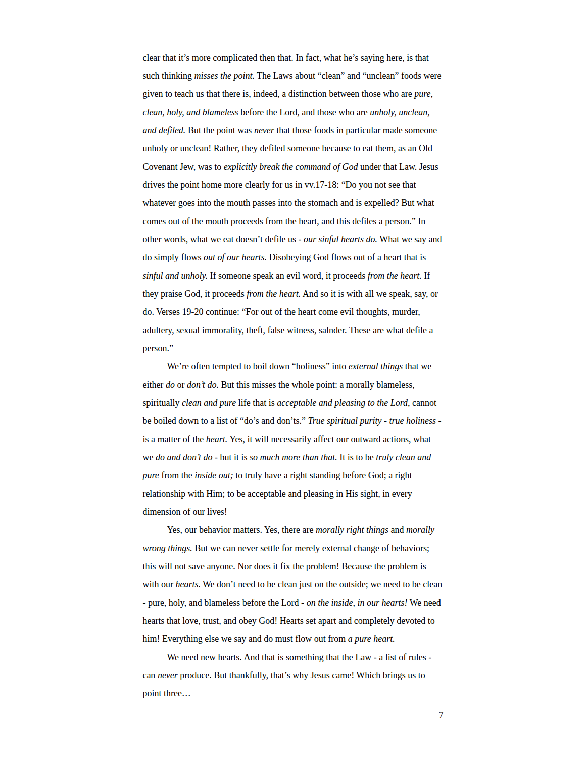clear that it’s more complicated then that. In fact, what he’s saying here, is that such thinking misses the point. The Laws about “clean” and “unclean” foods were given to teach us that there is, indeed, a distinction between those who are pure, clean, holy, and blameless before the Lord, and those who are unholy, unclean, and defiled. But the point was never that those foods in particular made someone unholy or unclean! Rather, they defiled someone because to eat them, as an Old Covenant Jew, was to explicitly break the command of God under that Law. Jesus drives the point home more clearly for us in vv.17-18: “Do you not see that whatever goes into the mouth passes into the stomach and is expelled? But what comes out of the mouth proceeds from the heart, and this defiles a person.” In other words, what we eat doesn’t defile us - our sinful hearts do. What we say and do simply flows out of our hearts. Disobeying God flows out of a heart that is sinful and unholy. If someone speak an evil word, it proceeds from the heart. If they praise God, it proceeds from the heart. And so it is with all we speak, say, or do. Verses 19-20 continue: “For out of the heart come evil thoughts, murder, adultery, sexual immorality, theft, false witness, salnder. These are what defile a person.”
We’re often tempted to boil down “holiness” into external things that we either do or don’t do. But this misses the whole point: a morally blameless, spiritually clean and pure life that is acceptable and pleasing to the Lord, cannot be boiled down to a list of “do’s and don’ts.” True spiritual purity - true holiness - is a matter of the heart. Yes, it will necessarily affect our outward actions, what we do and don’t do - but it is so much more than that. It is to be truly clean and pure from the inside out; to truly have a right standing before God; a right relationship with Him; to be acceptable and pleasing in His sight, in every dimension of our lives!
Yes, our behavior matters. Yes, there are morally right things and morally wrong things. But we can never settle for merely external change of behaviors; this will not save anyone. Nor does it fix the problem! Because the problem is with our hearts. We don’t need to be clean just on the outside; we need to be clean - pure, holy, and blameless before the Lord - on the inside, in our hearts! We need hearts that love, trust, and obey God! Hearts set apart and completely devoted to him! Everything else we say and do must flow out from a pure heart.
We need new hearts. And that is something that the Law - a list of rules - can never produce. But thankfully, that’s why Jesus came! Which brings us to point three…
7